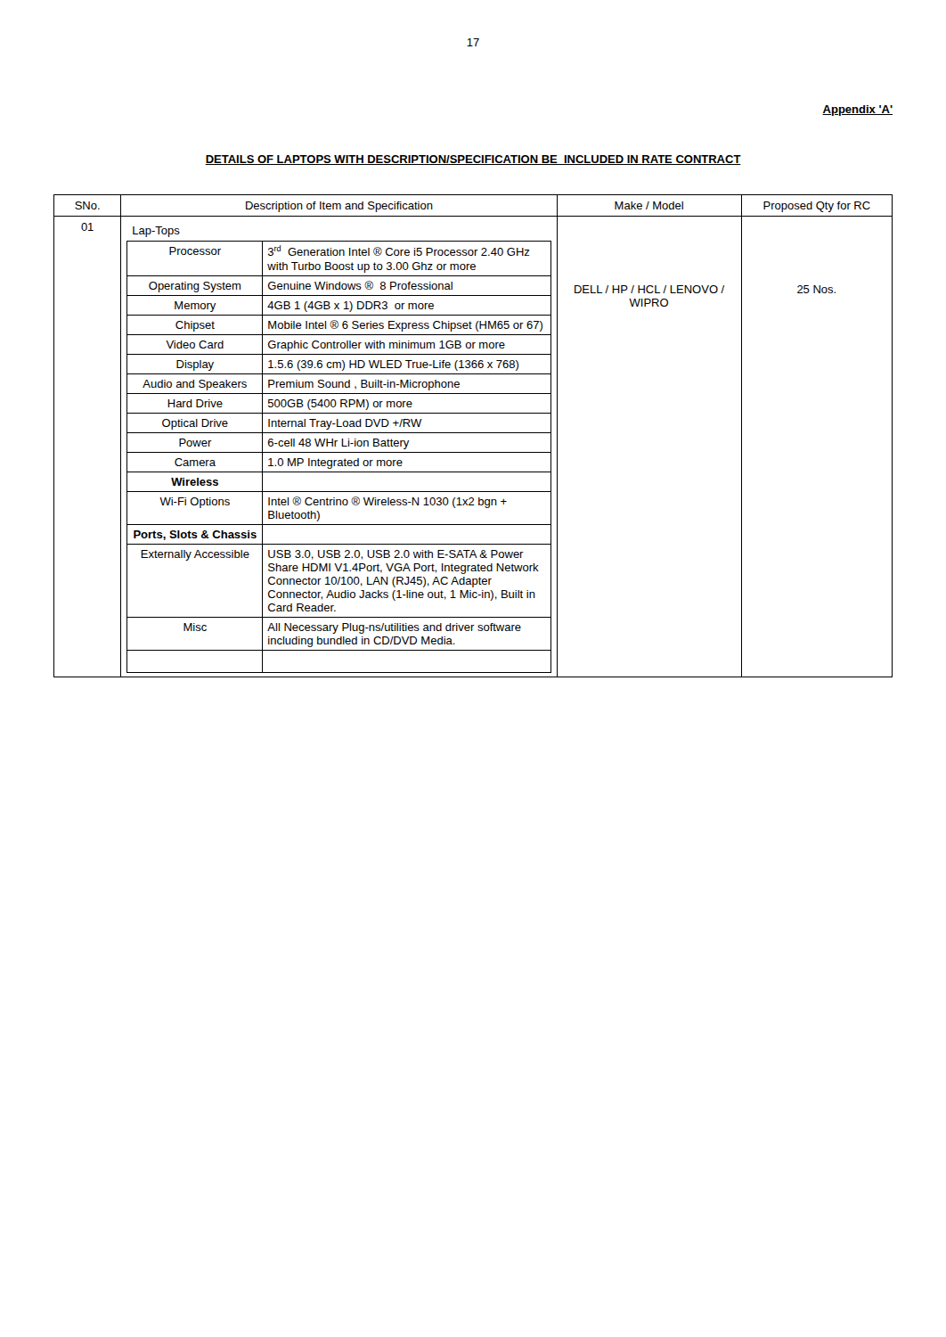17
Appendix 'A'
DETAILS OF LAPTOPS WITH DESCRIPTION/SPECIFICATION BE INCLUDED IN RATE CONTRACT
| SNo. | Description of Item and Specification | Make / Model | Proposed Qty for RC |
| --- | --- | --- | --- |
| 01 | Lap-Tops / Processor / 3 rd Generation Intel ® Core i5 Processor 2.40 GHz with Turbo Boost up to 3.00 Ghz or more / / Operating System / Genuine Windows ® 8 Professional / / Memory / 4GB 1 (4GB x 1) DDR3 or more / / Chipset / Mobile Intel ® 6 Series Express Chipset (HM65 or 67) / / Video Card / Graphic Controller with minimum 1GB or more / / Display / 1.5.6 (39.6 cm) HD WLED True-Life (1366 x 768) / / Audio and Speakers / Premium Sound , Built-in-Microphone / / Hard Drive / 500GB (5400 RPM) or more / / Optical Drive / Internal Tray-Load DVD +/RW / / Power / 6-cell 48 WHr Li-ion Battery / / Camera / 1.0 MP Integrated or more / / Wireless / / / Wi-Fi Options / Intel ® Centrino ® Wireless-N 1030 (1x2 bgn + Bluetooth) / / Ports, Slots & Chassis / / / Externally Accessible / USB 3.0, USB 2.0, USB 2.0 with E-SATA & Power Share HDMI V1.4Port, VGA Port, Integrated Network Connector 10/100, LAN (RJ45), AC Adapter Connector, Audio Jacks (1-line out, 1 Mic-in), Built in Card Reader. / / Misc / All Necessary Plug-ns/utilities and driver software including bundled in CD/DVD Media. / | DELL / HP / HCL / LENOVO / WIPRO | 25 Nos. |